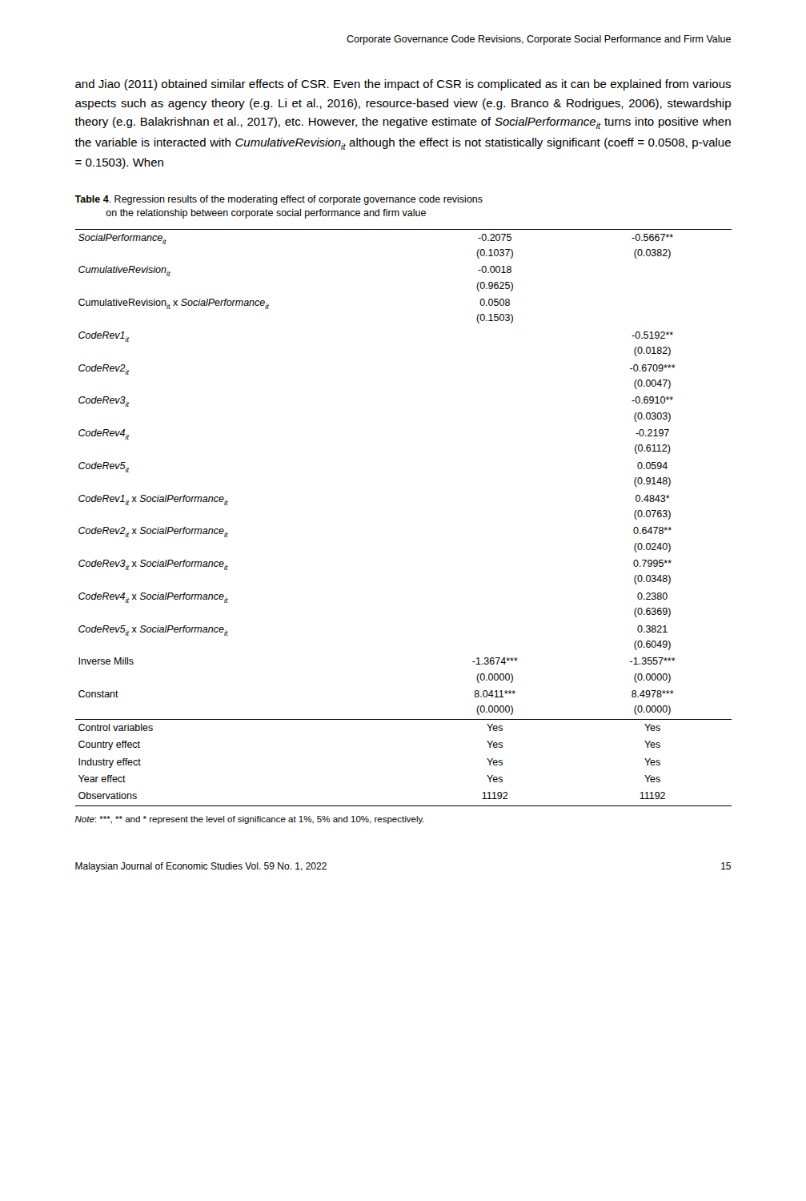Corporate Governance Code Revisions, Corporate Social Performance and Firm Value
and Jiao (2011) obtained similar effects of CSR. Even the impact of CSR is complicated as it can be explained from various aspects such as agency theory (e.g. Li et al., 2016), resource-based view (e.g. Branco & Rodrigues, 2006), stewardship theory (e.g. Balakrishnan et al., 2017), etc. However, the negative estimate of SocialPerformanceit turns into positive when the variable is interacted with CumulativeRevisionit although the effect is not statistically significant (coeff = 0.0508, p-value = 0.1503). When
Table 4. Regression results of the moderating effect of corporate governance code revisions on the relationship between corporate social performance and firm value
| SocialPerformance it | -0.2075 (0.1037) | -0.5667** (0.0382) |
| CumulativeRevision it | -0.0018 (0.9625) | |
| CumulativeRevision it x SocialPerformance it | 0.0508 (0.1503) | |
| CodeRev1 it | | -0.5192** (0.0182) |
| CodeRev2 it | | -0.6709*** (0.0047) |
| CodeRev3 it | | -0.6910** (0.0303) |
| CodeRev4 it | | -0.2197 (0.6112) |
| CodeRev5 it | | 0.0594 (0.9148) |
| CodeRev1 it x SocialPerformance it | | 0.4843* (0.0763) |
| CodeRev2 it x SocialPerformance it | | 0.6478** (0.0240) |
| CodeRev3 it x SocialPerformance it | | 0.7995** (0.0348) |
| CodeRev4 it x SocialPerformance it | | 0.2380 (0.6369) |
| CodeRev5 it x SocialPerformance it | | 0.3821 (0.6049) |
| Inverse Mills | -1.3674*** (0.0000) | -1.3557*** (0.0000) |
| Constant | 8.0411*** (0.0000) | 8.4978*** (0.0000) |
| Control variables | Yes | Yes |
| Country effect | Yes | Yes |
| Industry effect | Yes | Yes |
| Year effect | Yes | Yes |
| Observations | 11192 | 11192 |
Note: ***, ** and * represent the level of significance at 1%, 5% and 10%, respectively.
Malaysian Journal of Economic Studies Vol. 59 No. 1, 2022 15